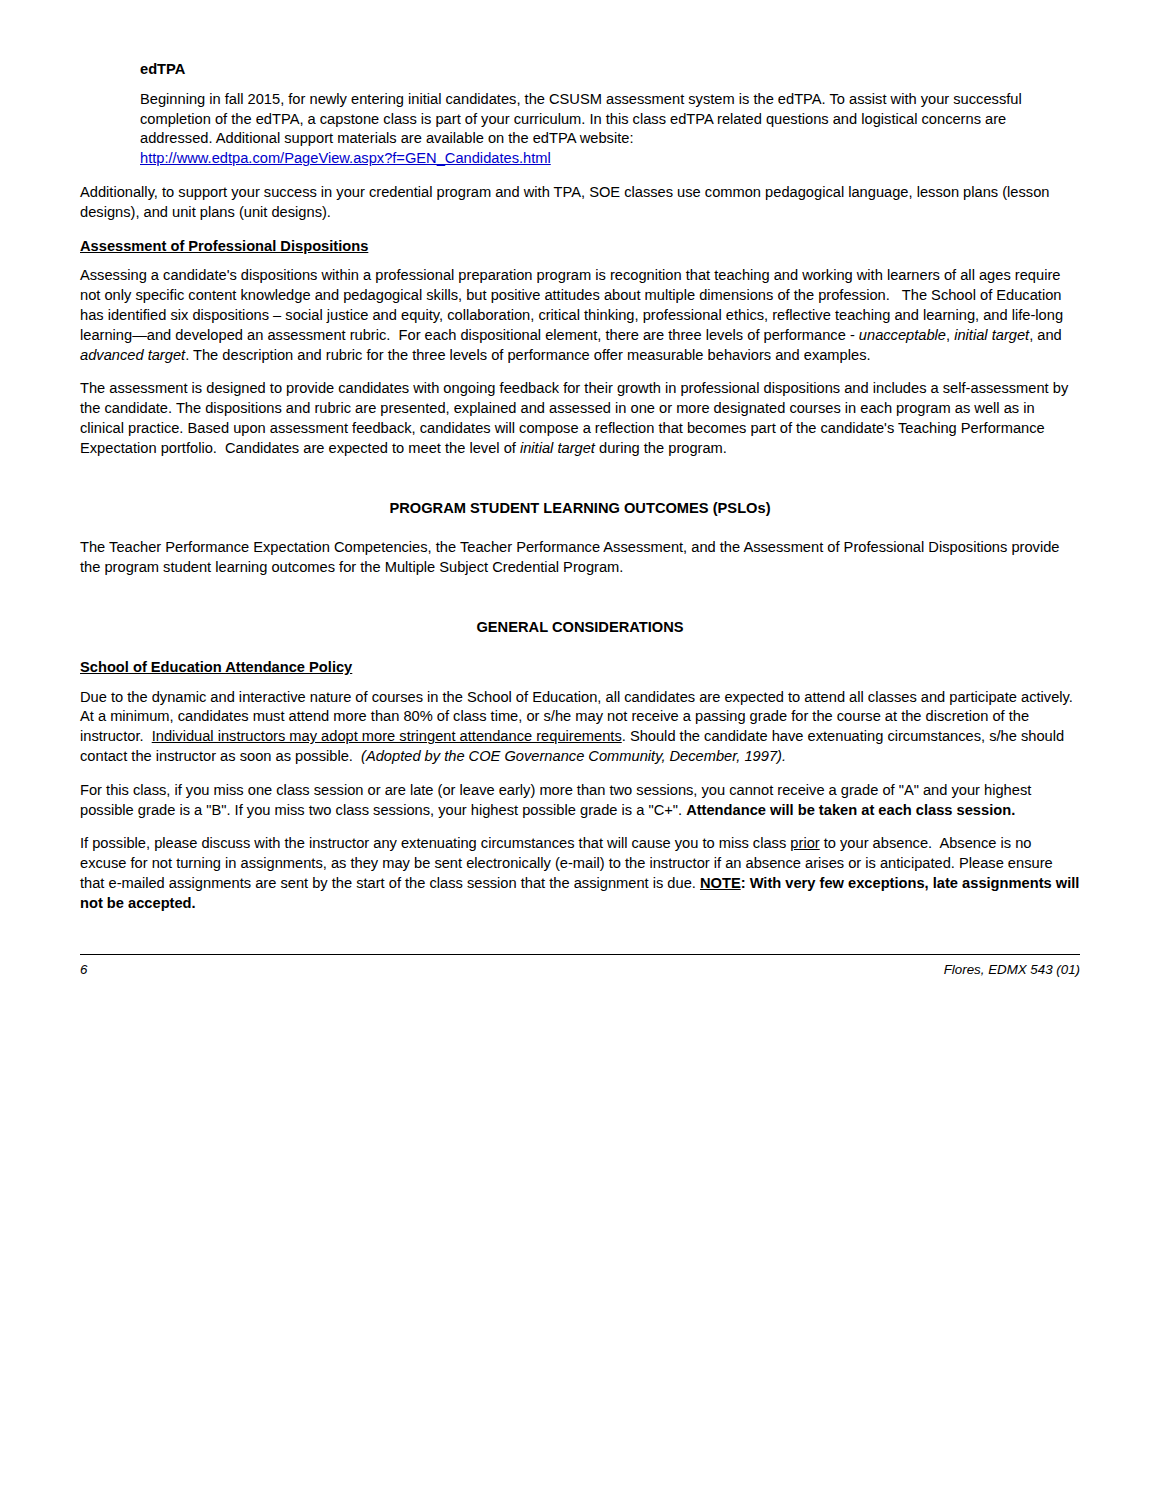edTPA
Beginning in fall 2015, for newly entering initial candidates, the CSUSM assessment system is the edTPA. To assist with your successful completion of the edTPA, a capstone class is part of your curriculum. In this class edTPA related questions and logistical concerns are addressed. Additional support materials are available on the edTPA website:
http://www.edtpa.com/PageView.aspx?f=GEN_Candidates.html
Additionally, to support your success in your credential program and with TPA, SOE classes use common pedagogical language, lesson plans (lesson designs), and unit plans (unit designs).
Assessment of Professional Dispositions
Assessing a candidate's dispositions within a professional preparation program is recognition that teaching and working with learners of all ages require not only specific content knowledge and pedagogical skills, but positive attitudes about multiple dimensions of the profession. The School of Education has identified six dispositions – social justice and equity, collaboration, critical thinking, professional ethics, reflective teaching and learning, and life-long learning—and developed an assessment rubric. For each dispositional element, there are three levels of performance - unacceptable, initial target, and advanced target. The description and rubric for the three levels of performance offer measurable behaviors and examples.
The assessment is designed to provide candidates with ongoing feedback for their growth in professional dispositions and includes a self-assessment by the candidate. The dispositions and rubric are presented, explained and assessed in one or more designated courses in each program as well as in clinical practice. Based upon assessment feedback, candidates will compose a reflection that becomes part of the candidate's Teaching Performance Expectation portfolio. Candidates are expected to meet the level of initial target during the program.
PROGRAM STUDENT LEARNING OUTCOMES (PSLOs)
The Teacher Performance Expectation Competencies, the Teacher Performance Assessment, and the Assessment of Professional Dispositions provide the program student learning outcomes for the Multiple Subject Credential Program.
GENERAL CONSIDERATIONS
School of Education Attendance Policy
Due to the dynamic and interactive nature of courses in the School of Education, all candidates are expected to attend all classes and participate actively. At a minimum, candidates must attend more than 80% of class time, or s/he may not receive a passing grade for the course at the discretion of the instructor. Individual instructors may adopt more stringent attendance requirements. Should the candidate have extenuating circumstances, s/he should contact the instructor as soon as possible. (Adopted by the COE Governance Community, December, 1997).
For this class, if you miss one class session or are late (or leave early) more than two sessions, you cannot receive a grade of "A" and your highest possible grade is a "B". If you miss two class sessions, your highest possible grade is a "C+". Attendance will be taken at each class session.
If possible, please discuss with the instructor any extenuating circumstances that will cause you to miss class prior to your absence. Absence is no excuse for not turning in assignments, as they may be sent electronically (e-mail) to the instructor if an absence arises or is anticipated. Please ensure that e-mailed assignments are sent by the start of the class session that the assignment is due. NOTE: With very few exceptions, late assignments will not be accepted.
6 Flores, EDMX 543 (01)